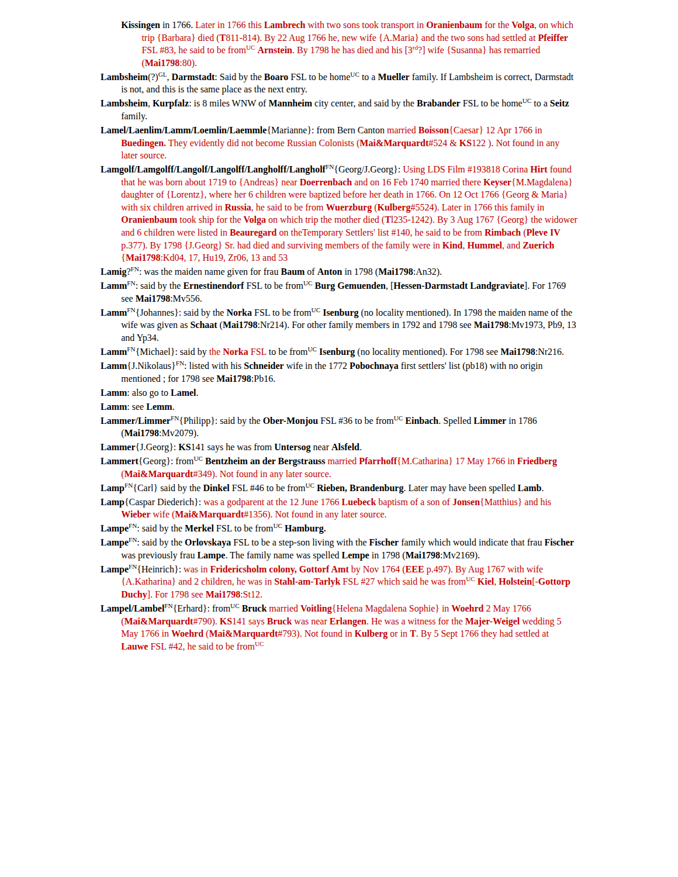Kissingen in 1766. Later in 1766 this Lambrech with two sons took transport in Oranienbaum for the Volga, on which trip {Barbara} died (T811-814). By 22 Aug 1766 he, new wife {A.Maria} and the two sons had settled at Pfeiffer FSL #83, he said to be fromUC Arnstein. By 1798 he has died and his [3rd?] wife {Susanna} has remarried (Mai1798:80).
Lambsheim(?)GL, Darmstadt: Said by the Boaro FSL to be homeUC to a Mueller family. If Lambsheim is correct, Darmstadt is not, and this is the same place as the next entry.
Lambsheim, Kurpfalz: is 8 miles WNW of Mannheim city center, and said by the Brabander FSL to be homeUC to a Seitz family.
Lamel/Laenlim/Lamm/Loemlin/Laemmle{Marianne}: from Bern Canton married Boisson{Caesar} 12 Apr 1766 in Buedingen. They evidently did not become Russian Colonists (Mai&Marquardt#524 & KS122 ). Not found in any later source.
Lamgolf/Lamgolff/Langolf/Langolff/Langholff/LangholfFN{Georg/J.Georg}: Using LDS Film #193818 Corina Hirt found that he was born about 1719 to {Andreas} near Doerrenbach and on 16 Feb 1740 married there Keyser{M.Magdalena} daughter of {Lorentz}, where her 6 children were baptized before her death in 1766. On 12 Oct 1766 {Georg & Maria} with six children arrived in Russia, he said to be from Wuerzburg (Kulberg#5524). Later in 1766 this family in Oranienbaum took ship for the Volga on which trip the mother died (Tl235-1242). By 3 Aug 1767 {Georg} the widower and 6 children were listed in Beauregard on theTemporary Settlers' list #140, he said to be from Rimbach (Pleve IV p.377). By 1798 {J.Georg} Sr. had died and surviving members of the family were in Kind, Hummel, and Zuerich {Mai1798:Kd04, 17, Hu19, Zr06, 13 and 53
Lamig?FN: was the maiden name given for frau Baum of Anton in 1798 (Mai1798:An32).
LammFN: said by the Ernestinendorf FSL to be fromUC Burg Gemuenden, [Hessen-Darmstadt Landgraviate]. For 1769 see Mai1798:Mv556.
LammFN{Johannes}: said by the Norka FSL to be fromUC Isenburg (no locality mentioned). In 1798 the maiden name of the wife was given as Schaat (Mai1798:Nr214). For other family members in 1792 and 1798 see Mai1798:Mv1973, Pb9, 13 and Yp34.
LammFN{Michael}: said by the Norka FSL to be fromUC Isenburg (no locality mentioned). For 1798 see Mai1798:Nr216.
Lamm{J.Nikolaus}FN: listed with his Schneider wife in the 1772 Pobochnaya first settlers' list (pb18) with no origin mentioned ; for 1798 see Mai1798:Pb16.
Lamm: also go to Lamel.
Lamm: see Lemm.
Lammer/LimmerFN{Philipp}: said by the Ober-Monjou FSL #36 to be fromUC Einbach. Spelled Limmer in 1786 (Mai1798:Mv2079).
Lammer{J.Georg}: KS141 says he was from Untersog near Alsfeld.
Lammert{Georg}: fromUC Bentzheim an der Bergstrauss married Pfarrhoff{M.Catharina} 17 May 1766 in Friedberg (Mai&Marquardt#349). Not found in any later source.
LampFN{Carl} said by the Dinkel FSL #46 to be fromUC Rieben, Brandenburg. Later may have been spelled Lamb.
Lamp{Caspar Diederich}: was a godparent at the 12 June 1766 Luebeck baptism of a son of Jonsen{Matthius} and his Wieber wife (Mai&Marquardt#1356). Not found in any later source.
LampeFN: said by the Merkel FSL to be fromUC Hamburg.
LampeFN: said by the Orlovskaya FSL to be a step-son living with the Fischer family which would indicate that frau Fischer was previously frau Lampe. The family name was spelled Lempe in 1798 (Mai1798:Mv2169).
LampeFN{Heinrich}: was in Fridericsholm colony, Gottorf Amt by Nov 1764 (EEE p.497). By Aug 1767 with wife {A.Katharina} and 2 children, he was in Stahl-am-Tarlyk FSL #27 which said he was fromUC Kiel, Holstein[-Gottorp Duchy]. For 1798 see Mai1798:St12.
Lampel/LambelFN{Erhard}: fromUC Bruck married Voitling{Helena Magdalena Sophie} in Woehrd 2 May 1766 (Mai&Marquardt#790). KS141 says Bruck was near Erlangen. He was a witness for the Majer-Weigel wedding 5 May 1766 in Woehrd (Mai&Marquardt#793). Not found in Kulberg or in T. By 5 Sept 1766 they had settled at Lauwe FSL #42, he said to be fromUC